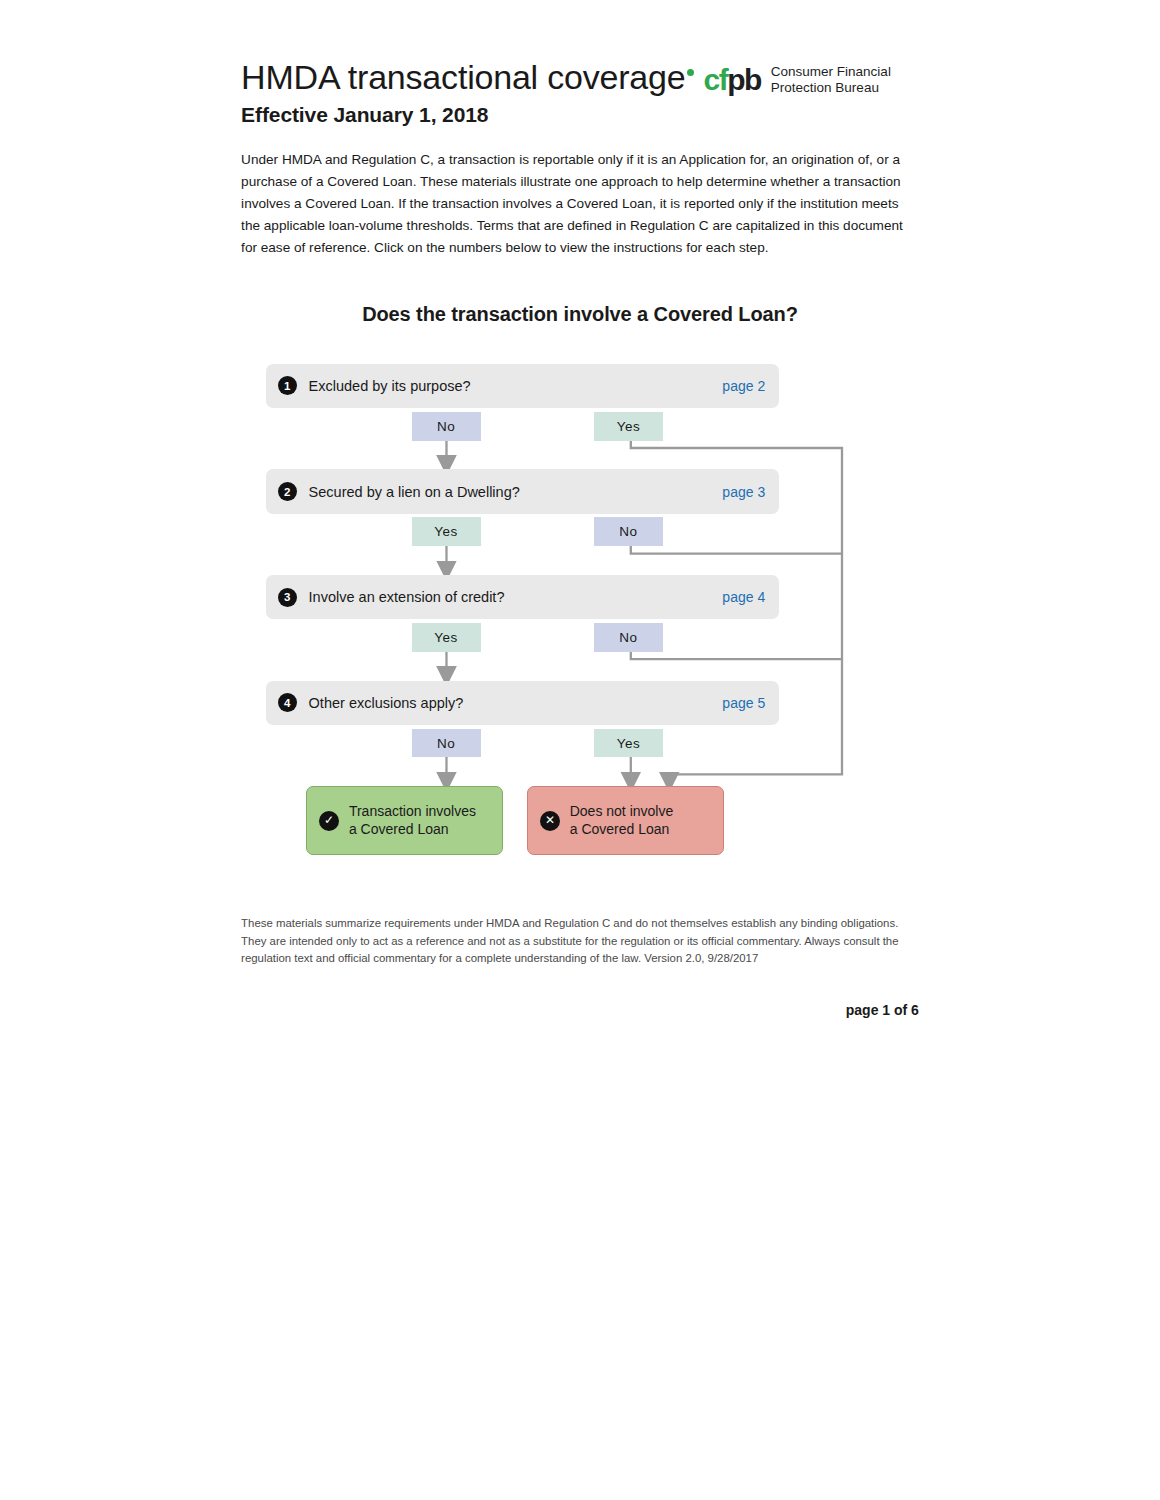HMDA transactional coverage
cfpb
Consumer Financial
Protection Bureau
Effective January 1, 2018
Under HMDA and Regulation C, a transaction is reportable only if it is an Application for, an origination of, or a purchase of a Covered Loan. These materials illustrate one approach to help determine whether a transaction involves a Covered Loan. If the transaction involves a Covered Loan, it is reported only if the institution meets the applicable loan-volume thresholds. Terms that are defined in Regulation C are capitalized in this document for ease of reference. Click on the numbers below to view the instructions for each step.
Does the transaction involve a Covered Loan?
1 Excluded by its purpose? page 2
No
Yes
2 Secured by a lien on a Dwelling? page 3
Yes
No
3 Involve an extension of credit? page 4
Yes
No
4 Other exclusions apply? page 5
No
Yes
✓ Transaction involves
a Covered Loan
✕ Does not involve
a Covered Loan
These materials summarize requirements under HMDA and Regulation C and do not themselves establish any binding obligations. They are intended only to act as a reference and not as a substitute for the regulation or its official commentary. Always consult the regulation text and official commentary for a complete understanding of the law. Version 2.0, 9/28/2017
page 1 of 6